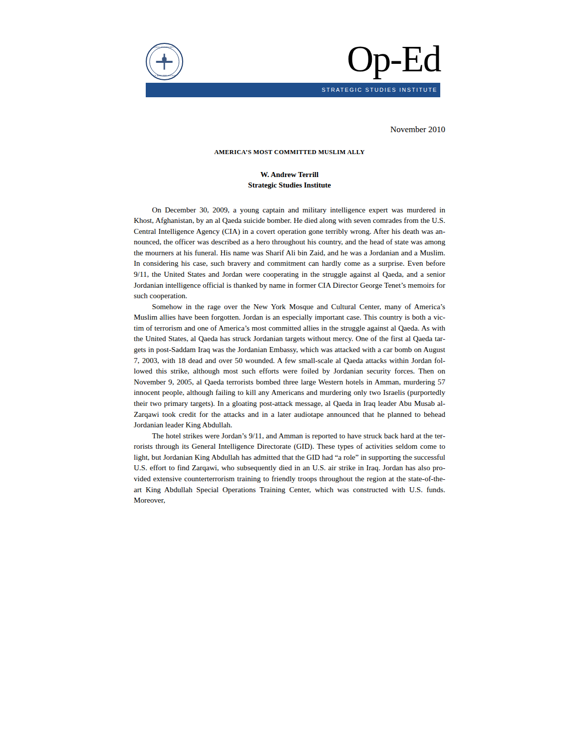Strategic Studies Institute
U.S. Army War College
Op‑Ed
Strategic Studies Institute
November 2010
America’s Most Committed Muslim Ally
W. Andrew Terrill
Strategic Studies Institute
On December 30, 2009, a young captain and military intelligence expert was murdered in Khost, Afghanistan, by an al Qaeda suicide bomber. He died along with seven comrades from the U.S. Central Intelligence Agency (CIA) in a covert operation gone terribly wrong. After his death was announced, the officer was described as a hero throughout his country, and the head of state was among the mourners at his funeral. His name was Sharif Ali bin Zaid, and he was a Jordanian and a Muslim. In considering his case, such bravery and commitment can hardly come as a surprise. Even before 9/11, the United States and Jordan were cooperating in the struggle against al Qaeda, and a senior Jordanian intelligence official is thanked by name in former CIA Director George Tenet’s memoirs for such cooperation.
Somehow in the rage over the New York Mosque and Cultural Center, many of America’s Muslim allies have been forgotten. Jordan is an especially important case. This country is both a victim of terrorism and one of America’s most committed allies in the struggle against al Qaeda. As with the United States, al Qaeda has struck Jordanian targets without mercy. One of the first al Qaeda targets in post-Saddam Iraq was the Jordanian Embassy, which was attacked with a car bomb on August 7, 2003, with 18 dead and over 50 wounded. A few small-scale al Qaeda attacks within Jordan followed this strike, although most such efforts were foiled by Jordanian security forces. Then on November 9, 2005, al Qaeda terrorists bombed three large Western hotels in Amman, murdering 57 innocent people, although failing to kill any Americans and murdering only two Israelis (purportedly their two primary targets). In a gloating post-attack message, al Qaeda in Iraq leader Abu Musab al-Zarqawi took credit for the attacks and in a later audiotape announced that he planned to behead Jordanian leader King Abdullah.
The hotel strikes were Jordan’s 9/11, and Amman is reported to have struck back hard at the terrorists through its General Intelligence Directorate (GID). These types of activities seldom come to light, but Jordanian King Abdullah has admitted that the GID had “a role” in supporting the successful U.S. effort to find Zarqawi, who subsequently died in an U.S. air strike in Iraq. Jordan has also provided extensive counterterrorism training to friendly troops throughout the region at the state-of-the-art King Abdullah Special Operations Training Center, which was constructed with U.S. funds. Moreover,